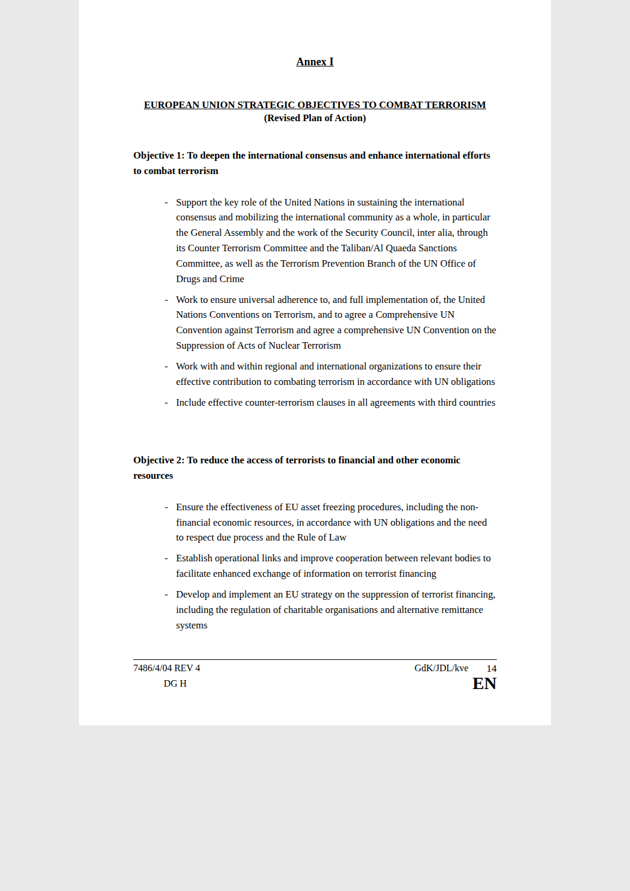Annex I
EUROPEAN UNION STRATEGIC OBJECTIVES TO COMBAT TERRORISM (Revised Plan of Action)
Objective 1: To deepen the international consensus and enhance international efforts to combat terrorism
Support the key role of the United Nations in sustaining the international consensus and mobilizing the international community as a whole, in particular the General Assembly and the work of the Security Council, inter alia, through its Counter Terrorism Committee and the Taliban/Al Quaeda Sanctions Committee, as well as the Terrorism Prevention Branch of the UN Office of Drugs and Crime
Work to ensure universal adherence to, and full implementation of, the United Nations Conventions on Terrorism, and to agree a Comprehensive UN Convention against Terrorism and agree a comprehensive UN Convention on the Suppression of Acts of Nuclear Terrorism
Work with and within regional and international organizations to ensure their effective contribution to combating terrorism in accordance with UN obligations
Include effective counter-terrorism clauses in all agreements with third countries
Objective 2: To reduce the access of terrorists to financial and other economic resources
Ensure the effectiveness of EU asset freezing procedures, including the non-financial economic resources, in accordance with UN obligations and the need to respect due process and the Rule of Law
Establish operational links and improve cooperation between relevant bodies to facilitate enhanced exchange of information on terrorist financing
Develop and implement an EU strategy on the suppression of terrorist financing, including the regulation of charitable organisations and alternative remittance systems
7486/4/04 REV 4
GdK/JDL/kve 14
DG H
EN